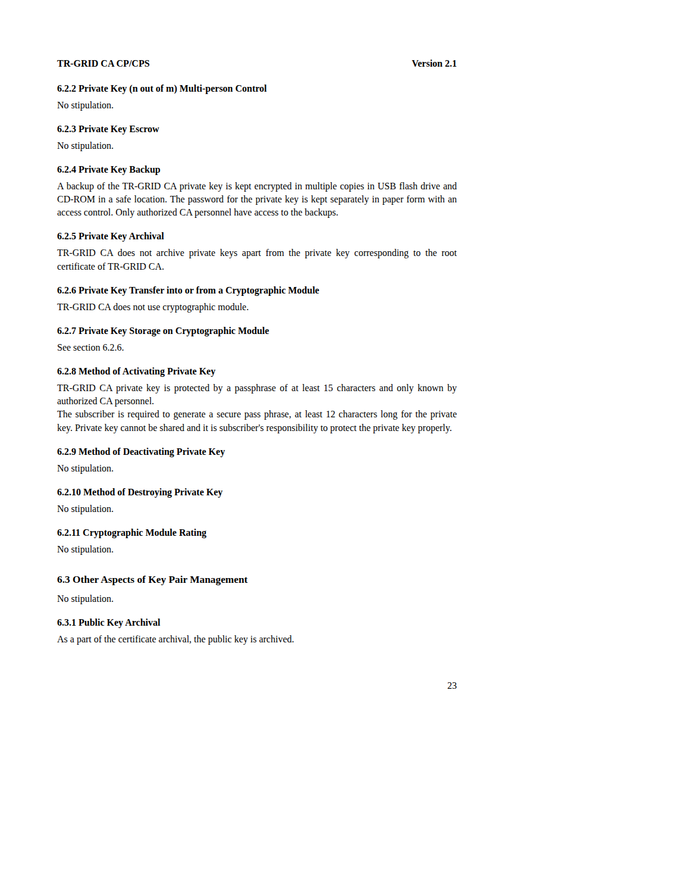TR-GRID CA CP/CPS Version 2.1
6.2.2 Private Key (n out of m) Multi-person Control
No stipulation.
6.2.3 Private Key Escrow
No stipulation.
6.2.4 Private Key Backup
A backup of the TR-GRID CA private key is kept encrypted in multiple copies in USB flash drive and CD-ROM in a safe location. The password for the private key is kept separately in paper form with an access control. Only authorized CA personnel have access to the backups.
6.2.5 Private Key Archival
TR-GRID CA does not archive private keys apart from the private key corresponding to the root certificate of TR-GRID CA.
6.2.6 Private Key Transfer into or from a Cryptographic Module
TR-GRID CA does not use cryptographic module.
6.2.7 Private Key Storage on Cryptographic Module
See section 6.2.6.
6.2.8 Method of Activating Private Key
TR-GRID CA private key is protected by a passphrase of at least 15 characters and only known by authorized CA personnel.
The subscriber is required to generate a secure pass phrase, at least 12 characters long for the private key. Private key cannot be shared and it is subscriber's responsibility to protect the private key properly.
6.2.9 Method of Deactivating Private Key
No stipulation.
6.2.10 Method of Destroying Private Key
No stipulation.
6.2.11 Cryptographic Module Rating
No stipulation.
6.3 Other Aspects of Key Pair Management
No stipulation.
6.3.1 Public Key Archival
As a part of the certificate archival, the public key is archived.
23